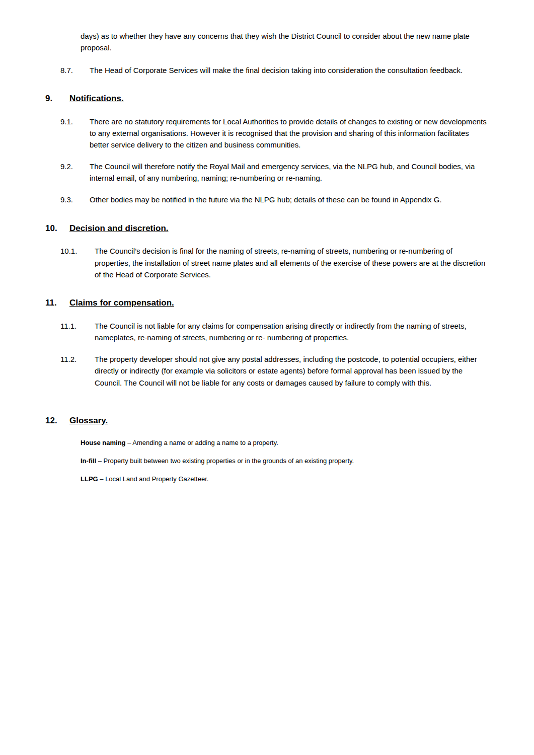days) as to whether they have any concerns that they wish the District Council to consider about the new name plate proposal.
8.7.
The Head of Corporate Services will make the final decision taking into consideration the consultation feedback.
9. Notifications.
9.1.
There are no statutory requirements for Local Authorities to provide details of changes to existing or new developments to any external organisations. However it is recognised that the provision and sharing of this information facilitates better service delivery to the citizen and business communities.
9.2.
The Council will therefore notify the Royal Mail and emergency services, via the NLPG hub, and Council bodies, via internal email, of any numbering, naming; re-numbering or re-naming.
9.3.
Other bodies may be notified in the future via the NLPG hub; details of these can be found in Appendix G.
10. Decision and discretion.
10.1.
The Council’s decision is final for the naming of streets, re-naming of streets, numbering or re-numbering of properties, the installation of street name plates and all elements of the exercise of these powers are at the discretion of the Head of Corporate Services.
11. Claims for compensation.
11.1.
The Council is not liable for any claims for compensation arising directly or indirectly from the naming of streets, nameplates, re-naming of streets, numbering or re- numbering of properties.
11.2.
The property developer should not give any postal addresses, including the postcode, to potential occupiers, either directly or indirectly (for example via solicitors or estate agents) before formal approval has been issued by the Council. The Council will not be liable for any costs or damages caused by failure to comply with this.
12. Glossary.
House naming – Amending a name or adding a name to a property.
In-fill – Property built between two existing properties or in the grounds of an existing property.
LLPG – Local Land and Property Gazetteer.